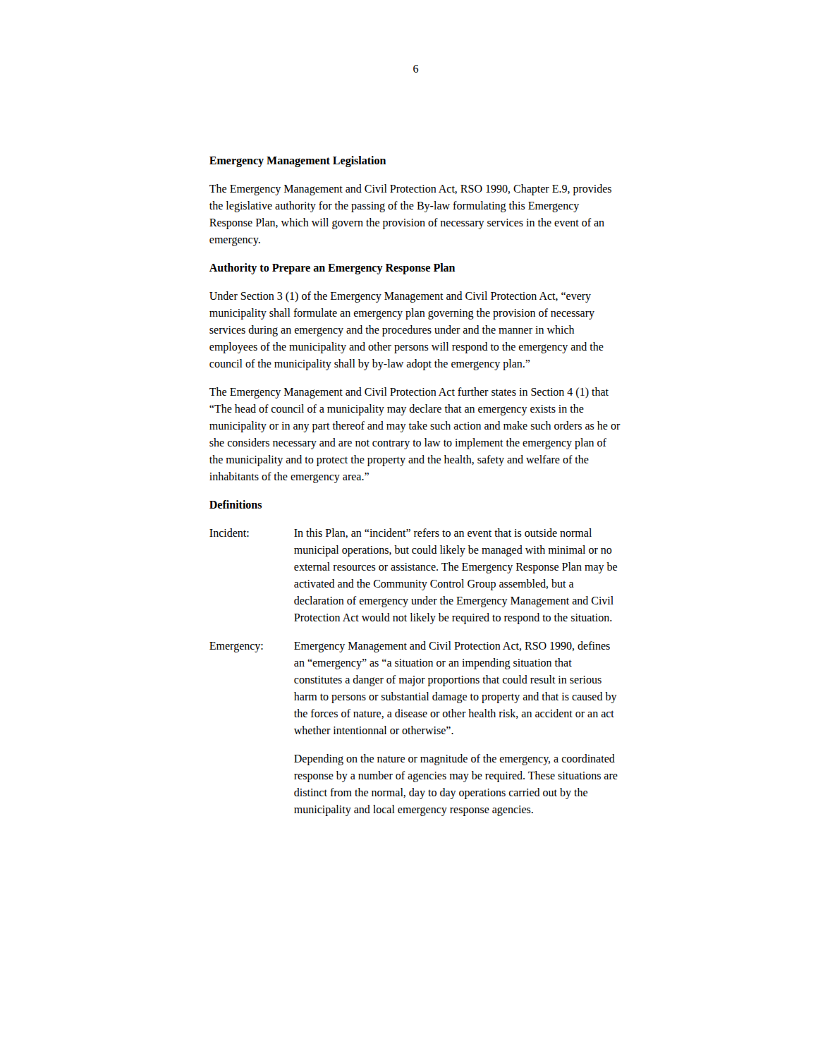6
Emergency Management Legislation
The Emergency Management and Civil Protection Act, RSO 1990, Chapter E.9, provides the legislative authority for the passing of the By-law formulating this Emergency Response Plan, which will govern the provision of necessary services in the event of an emergency.
Authority to Prepare an Emergency Response Plan
Under Section 3 (1) of the Emergency Management and Civil Protection Act, “every municipality shall formulate an emergency plan governing the provision of necessary services during an emergency and the procedures under and the manner in which employees of the municipality and other persons will respond to the emergency and the council of the municipality shall by by-law adopt the emergency plan.”
The Emergency Management and Civil Protection Act further states in Section 4 (1) that “The head of council of a municipality may declare that an emergency exists in the municipality or in any part thereof and may take such action and make such orders as he or she considers necessary and are not contrary to law to implement the emergency plan of the municipality and to protect the property and the health, safety and welfare of the inhabitants of the emergency area.”
Definitions
Incident:
In this Plan, an “incident” refers to an event that is outside normal municipal operations, but could likely be managed with minimal or no external resources or assistance. The Emergency Response Plan may be activated and the Community Control Group assembled, but a declaration of emergency under the Emergency Management and Civil Protection Act would not likely be required to respond to the situation.
Emergency:
Emergency Management and Civil Protection Act, RSO 1990, defines an “emergency” as “a situation or an impending situation that constitutes a danger of major proportions that could result in serious harm to persons or substantial damage to property and that is caused by the forces of nature, a disease or other health risk, an accident or an act whether intentionnal or otherwise”.
Depending on the nature or magnitude of the emergency, a coordinated response by a number of agencies may be required. These situations are distinct from the normal, day to day operations carried out by the municipality and local emergency response agencies.